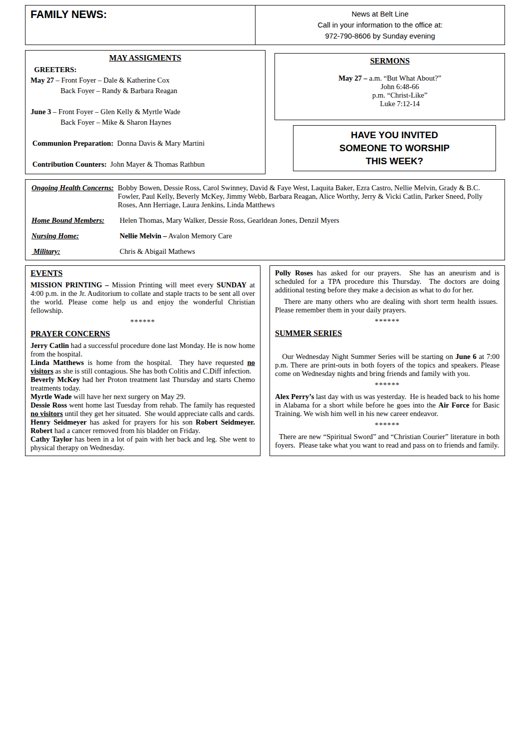| FAMILY NEWS: | News at Belt Line Call in your information to the office at: 972-790-8606 by Sunday evening |
| MAY ASSIGMENTS GREETERS: May 27 – Front Foyer – Dale & Katherine Cox Back Foyer – Randy & Barbara Reagan June 3 – Front Foyer – Glen Kelly & Myrtle Wade Back Foyer – Mike & Sharon Haynes Communion Preparation: Donna Davis & Mary Martini Contribution Counters: John Mayer & Thomas Rathbun | | / SERMONS May 27 – a.m. “But What About?” John 6:48-66 p.m. “Christ-Like” Luke 7:12-14 / / / / HAVE YOU INVITED SOMEONE TO WORSHIP THIS WEEK? / / / |
| / Ongoing Health Concerns: / Bobby Bowen, Dessie Ross, Carol Swinney, David & Faye West, Laquita Baker, Ezra Castro, Nellie Melvin, Grady & B.C. Fowler, Paul Kelly, Beverly McKey, Jimmy Webb, Barbara Reagan, Alice Worthy, Jerry & Vicki Catlin, Parker Sneed, Polly Roses, Ann Herriage, Laura Jenkins, Linda Matthews / / Home Bound Members: / Helen Thomas, Mary Walker, Dessie Ross, Gearldean Jones, Denzil Myers / / Nursing Home: / Nellie Melvin – Avalon Memory Care / / Military: / Chris & Abigail Mathews / |
| EVENTS MISSION PRINTING – Mission Printing will meet every SUNDAY at 4:00 p.m. in the Jr. Auditorium to collate and staple tracts to be sent all over the world. Please come help us and enjoy the wonderful Christian fellowship. ****** PRAYER CONCERNS Jerry Catlin had a successful procedure done last Monday. He is now home from the hospital. Linda Matthews is home from the hospital. They have requested no visitors as she is still contagious. She has both Colitis and C.Diff infection. Beverly McKey had her Proton treatment last Thursday and starts Chemo treatments today. Myrtle Wade will have her next surgery on May 29. Dessie Ross went home last Tuesday from rehab. The family has requested no visitors until they get her situated. She would appreciate calls and cards. Henry Seidmeyer has asked for prayers for his son Robert Seidmeyer. Robert had a cancer removed from his bladder on Friday. Cathy Taylor has been in a lot of pain with her back and leg. She went to physical therapy on Wednesday. | | Polly Roses has asked for our prayers. She has an aneurism and is scheduled for a TPA procedure this Thursday. The doctors are doing additional testing before they make a decision as what to do for her. There are many others who are dealing with short term health issues. Please remember them in your daily prayers. ****** SUMMER SERIES Our Wednesday Night Summer Series will be starting on June 6 at 7:00 p.m. There are print-outs in both foyers of the topics and speakers. Please come on Wednesday nights and bring friends and family with you. ****** Alex Perry’s last day with us was yesterday. He is headed back to his home in Alabama for a short while before he goes into the Air Force for Basic Training. We wish him well in his new career endeavor. ****** There are new “Spiritual Sword” and “Christian Courier” literature in both foyers. Please take what you want to read and pass on to friends and family. |